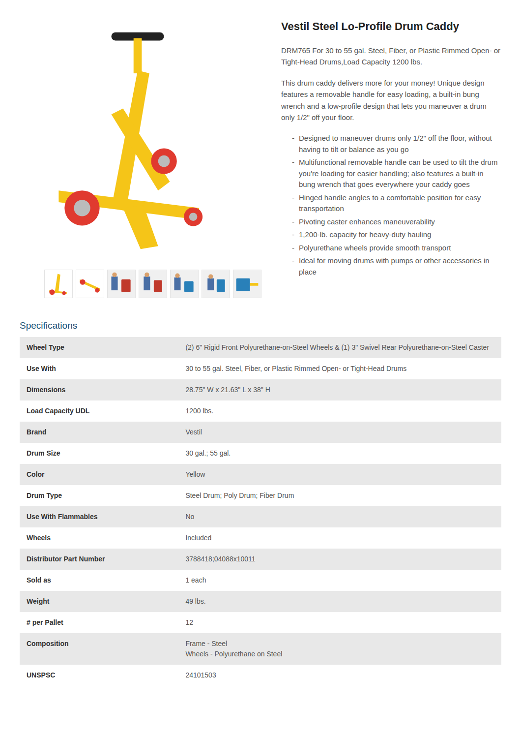Vestil Steel Lo-Profile Drum Caddy
DRM765 For 30 to 55 gal. Steel, Fiber, or Plastic Rimmed Open- or Tight-Head Drums,Load Capacity 1200 lbs.
This drum caddy delivers more for your money! Unique design features a removable handle for easy loading, a built-in bung wrench and a low-profile design that lets you maneuver a drum only 1/2" off your floor.
Designed to maneuver drums only 1/2" off the floor, without having to tilt or balance as you go
Multifunctional removable handle can be used to tilt the drum you're loading for easier handling; also features a built-in bung wrench that goes everywhere your caddy goes
Hinged handle angles to a comfortable position for easy transportation
Pivoting caster enhances maneuverability
1,200-lb. capacity for heavy-duty hauling
Polyurethane wheels provide smooth transport
Ideal for moving drums with pumps or other accessories in place
Specifications
| Wheel Type | (2) 6" Rigid Front Polyurethane-on-Steel Wheels & (1) 3" Swivel Rear Polyurethane-on-Steel Caster |
| Use With | 30 to 55 gal. Steel, Fiber, or Plastic Rimmed Open- or Tight-Head Drums |
| Dimensions | 28.75" W x 21.63" L x 38" H |
| Load Capacity UDL | 1200 lbs. |
| Brand | Vestil |
| Drum Size | 30 gal.; 55 gal. |
| Color | Yellow |
| Drum Type | Steel Drum; Poly Drum; Fiber Drum |
| Use With Flammables | No |
| Wheels | Included |
| Distributor Part Number | 3788418;04088x10011 |
| Sold as | 1 each |
| Weight | 49 lbs. |
| # per Pallet | 12 |
| Composition | Frame - Steel Wheels - Polyurethane on Steel |
| UNSPSC | 24101503 |